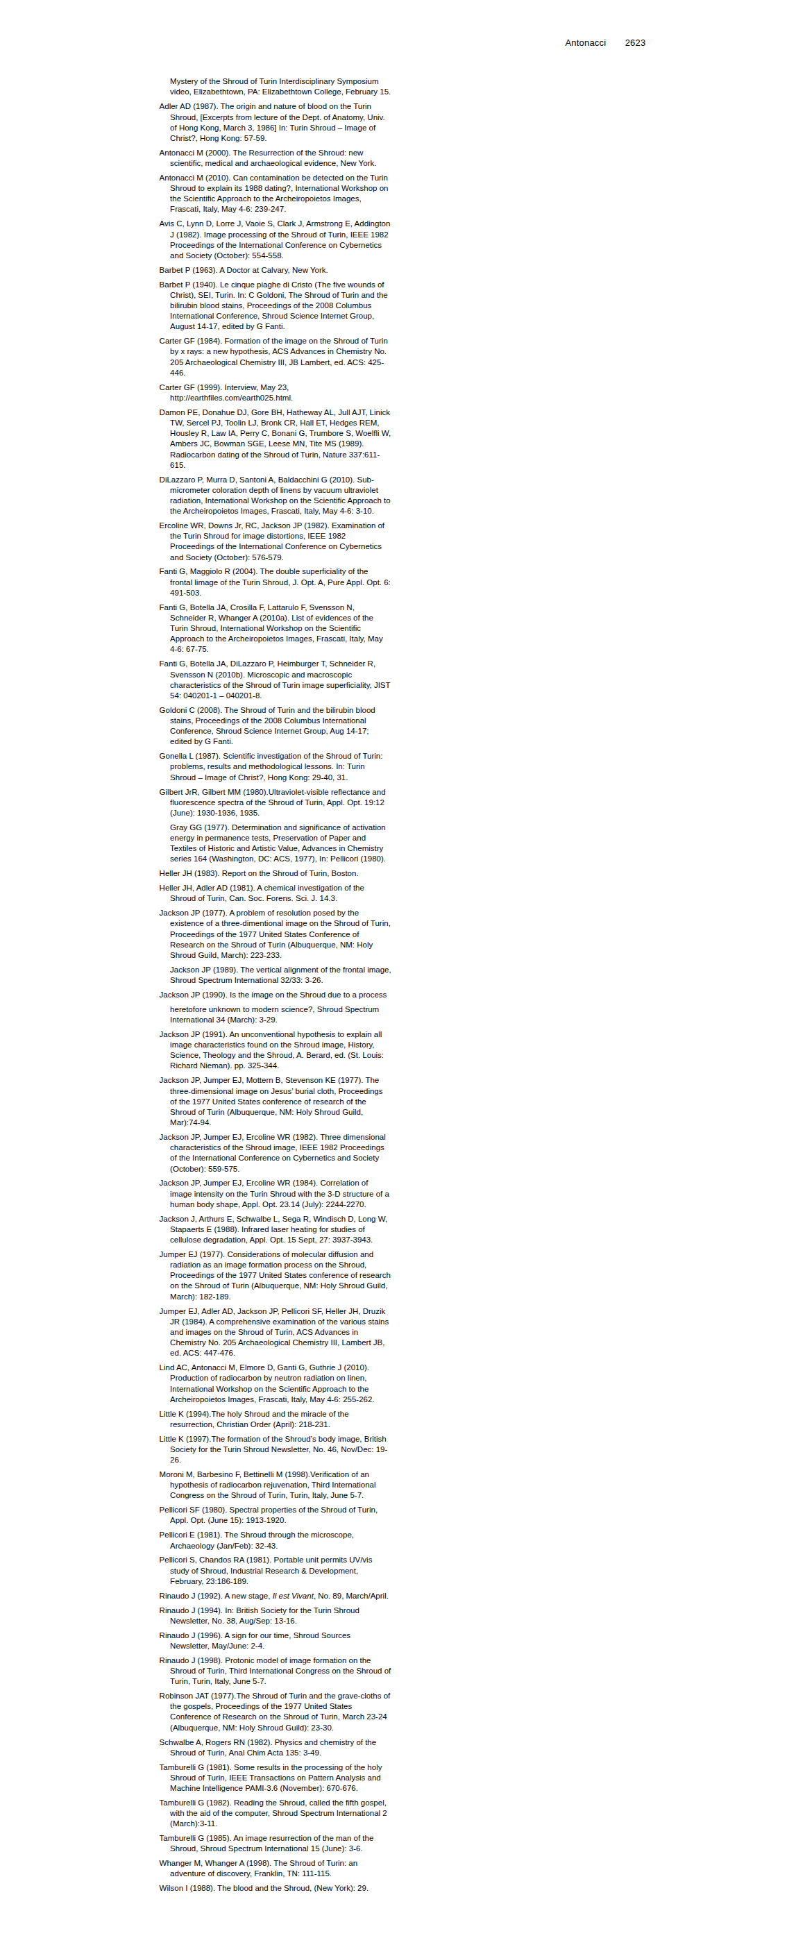Antonacci 2623
Mystery of the Shroud of Turin Interdisciplinary Symposium video, Elizabethtown, PA: Elizabethtown College, February 15.
Adler AD (1987). The origin and nature of blood on the Turin Shroud, [Excerpts from lecture of the Dept. of Anatomy, Univ. of Hong Kong, March 3, 1986] In: Turin Shroud – Image of Christ?, Hong Kong: 57-59.
Antonacci M (2000). The Resurrection of the Shroud: new scientific, medical and archaeological evidence, New York.
Antonacci M (2010). Can contamination be detected on the Turin Shroud to explain its 1988 dating?, International Workshop on the Scientific Approach to the Archeiropoietos Images, Frascati, Italy, May 4-6: 239-247.
Avis C, Lynn D, Lorre J, Vaoie S, Clark J, Armstrong E, Addington J (1982). Image processing of the Shroud of Turin, IEEE 1982 Proceedings of the International Conference on Cybernetics and Society (October): 554-558.
Barbet P (1963). A Doctor at Calvary, New York.
Barbet P (1940). Le cinque piaghe di Cristo (The five wounds of Christ), SEI, Turin. In: C Goldoni, The Shroud of Turin and the bilirubin blood stains, Proceedings of the 2008 Columbus International Conference, Shroud Science Internet Group, August 14-17, edited by G Fanti.
Carter GF (1984). Formation of the image on the Shroud of Turin by x rays: a new hypothesis, ACS Advances in Chemistry No. 205 Archaeological Chemistry III, JB Lambert, ed. ACS: 425-446.
Carter GF (1999). Interview, May 23, http://earthfiles.com/earth025.html.
Damon PE, Donahue DJ, Gore BH, Hatheway AL, Jull AJT, Linick TW, Sercel PJ, Toolin LJ, Bronk CR, Hall ET, Hedges REM, Housley R, Law IA, Perry C, Bonani G, Trumbore S, Woelfli W, Ambers JC, Bowman SGE, Leese MN, Tite MS (1989). Radiocarbon dating of the Shroud of Turin, Nature 337:611-615.
DiLazzaro P, Murra D, Santoni A, Baldacchini G (2010). Sub-micrometer coloration depth of linens by vacuum ultraviolet radiation, International Workshop on the Scientific Approach to the Archeiropoietos Images, Frascati, Italy, May 4-6: 3-10.
Ercoline WR, Downs Jr, RC, Jackson JP (1982). Examination of the Turin Shroud for image distortions, IEEE 1982 Proceedings of the International Conference on Cybernetics and Society (October): 576-579.
Fanti G, Maggiolo R (2004). The double superficiality of the frontal limage of the Turin Shroud, J. Opt. A, Pure Appl. Opt. 6: 491-503.
Fanti G, Botella JA, Crosilla F, Lattarulo F, Svensson N, Schneider R, Whanger A (2010a). List of evidences of the Turin Shroud, International Workshop on the Scientific Approach to the Archeiropoietos Images, Frascati, Italy, May 4-6: 67-75.
Fanti G, Botella JA, DiLazzaro P, Heimburger T, Schneider R, Svensson N (2010b). Microscopic and macroscopic characteristics of the Shroud of Turin image superficiality, JIST 54: 040201-1 – 040201-8.
Goldoni C (2008). The Shroud of Turin and the bilirubin blood stains, Proceedings of the 2008 Columbus International Conference, Shroud Science Internet Group, Aug 14-17; edited by G Fanti.
Gonella L (1987). Scientific investigation of the Shroud of Turin: problems, results and methodological lessons. In: Turin Shroud – Image of Christ?, Hong Kong: 29-40, 31.
Gilbert JrR, Gilbert MM (1980).Ultraviolet-visible reflectance and fluorescence spectra of the Shroud of Turin, Appl. Opt. 19:12 (June): 1930-1936, 1935.
Gray GG (1977). Determination and significance of activation energy in permanence tests, Preservation of Paper and Textiles of Historic and Artistic Value, Advances in Chemistry series 164 (Washington, DC: ACS, 1977), In: Pellicori (1980).
Heller JH (1983). Report on the Shroud of Turin, Boston.
Heller JH, Adler AD (1981). A chemical investigation of the Shroud of Turin, Can. Soc. Forens. Sci. J. 14.3.
Jackson JP (1977). A problem of resolution posed by the existence of a three-dimentional image on the Shroud of Turin, Proceedings of the 1977 United States Conference of Research on the Shroud of Turin (Albuquerque, NM: Holy Shroud Guild, March): 223-233.
Jackson JP (1989). The vertical alignment of the frontal image, Shroud Spectrum International 32/33: 3-26.
Jackson JP (1990). Is the image on the Shroud due to a process
heretofore unknown to modern science?, Shroud Spectrum International 34 (March): 3-29.
Jackson JP (1991). An unconventional hypothesis to explain all image characteristics found on the Shroud image, History, Science, Theology and the Shroud, A. Berard, ed. (St. Louis: Richard Nieman). pp. 325-344.
Jackson JP, Jumper EJ, Mottern B, Stevenson KE (1977). The three-dimensional image on Jesus’ burial cloth, Proceedings of the 1977 United States conference of research of the Shroud of Turin (Albuquerque, NM: Holy Shroud Guild, Mar):74-94.
Jackson JP, Jumper EJ, Ercoline WR (1982). Three dimensional characteristics of the Shroud image, IEEE 1982 Proceedings of the International Conference on Cybernetics and Society (October): 559-575.
Jackson JP, Jumper EJ, Ercoline WR (1984). Correlation of image intensity on the Turin Shroud with the 3-D structure of a human body shape, Appl. Opt. 23.14 (July): 2244-2270.
Jackson J, Arthurs E, Schwalbe L, Sega R, Windisch D, Long W, Stapaerts E (1988). Infrared laser heating for studies of cellulose degradation, Appl. Opt. 15 Sept, 27: 3937-3943.
Jumper EJ (1977). Considerations of molecular diffusion and radiation as an image formation process on the Shroud, Proceedings of the 1977 United States conference of research on the Shroud of Turin (Albuquerque, NM: Holy Shroud Guild, March): 182-189.
Jumper EJ, Adler AD, Jackson JP, Pellicori SF, Heller JH, Druzik JR (1984). A comprehensive examination of the various stains and images on the Shroud of Turin, ACS Advances in Chemistry No. 205 Archaeological Chemistry III, Lambert JB, ed. ACS: 447-476.
Lind AC, Antonacci M, Elmore D, Ganti G, Guthrie J (2010). Production of radiocarbon by neutron radiation on linen, International Workshop on the Scientific Approach to the Archeiropoietos Images, Frascati, Italy, May 4-6: 255-262.
Little K (1994).The holy Shroud and the miracle of the resurrection, Christian Order (April): 218-231.
Little K (1997).The formation of the Shroud’s body image, British Society for the Turin Shroud Newsletter, No. 46, Nov/Dec: 19-26.
Moroni M, Barbesino F, Bettinelli M (1998).Verification of an hypothesis of radiocarbon rejuvenation, Third International Congress on the Shroud of Turin, Turin, Italy, June 5-7.
Pellicori SF (1980). Spectral properties of the Shroud of Turin, Appl. Opt. (June 15): 1913-1920.
Pellicori E (1981). The Shroud through the microscope, Archaeology (Jan/Feb): 32-43.
Pellicori S, Chandos RA (1981). Portable unit permits UV/vis study of Shroud, Industrial Research & Development, February, 23:186-189.
Rinaudo J (1992). A new stage, Il est Vivant, No. 89, March/April.
Rinaudo J (1994). In: British Society for the Turin Shroud Newsletter, No. 38, Aug/Sep: 13-16.
Rinaudo J (1996). A sign for our time, Shroud Sources Newsletter, May/June: 2-4.
Rinaudo J (1998). Protonic model of image formation on the Shroud of Turin, Third International Congress on the Shroud of Turin, Turin, Italy, June 5-7.
Robinson JAT (1977).The Shroud of Turin and the grave-cloths of the gospels, Proceedings of the 1977 United States Conference of Research on the Shroud of Turin, March 23-24 (Albuquerque, NM: Holy Shroud Guild): 23-30.
Schwalbe A, Rogers RN (1982). Physics and chemistry of the Shroud of Turin, Anal Chim Acta 135: 3-49.
Tamburelli G (1981). Some results in the processing of the holy Shroud of Turin, IEEE Transactions on Pattern Analysis and Machine Intelligence PAMI-3.6 (November): 670-676.
Tamburelli G (1982). Reading the Shroud, called the fifth gospel, with the aid of the computer, Shroud Spectrum International 2 (March):3-11.
Tamburelli G (1985). An image resurrection of the man of the Shroud, Shroud Spectrum International 15 (June): 3-6.
Whanger M, Whanger A (1998). The Shroud of Turin: an adventure of discovery, Franklin, TN: 111-115.
Wilson I (1988). The blood and the Shroud, (New York): 29.